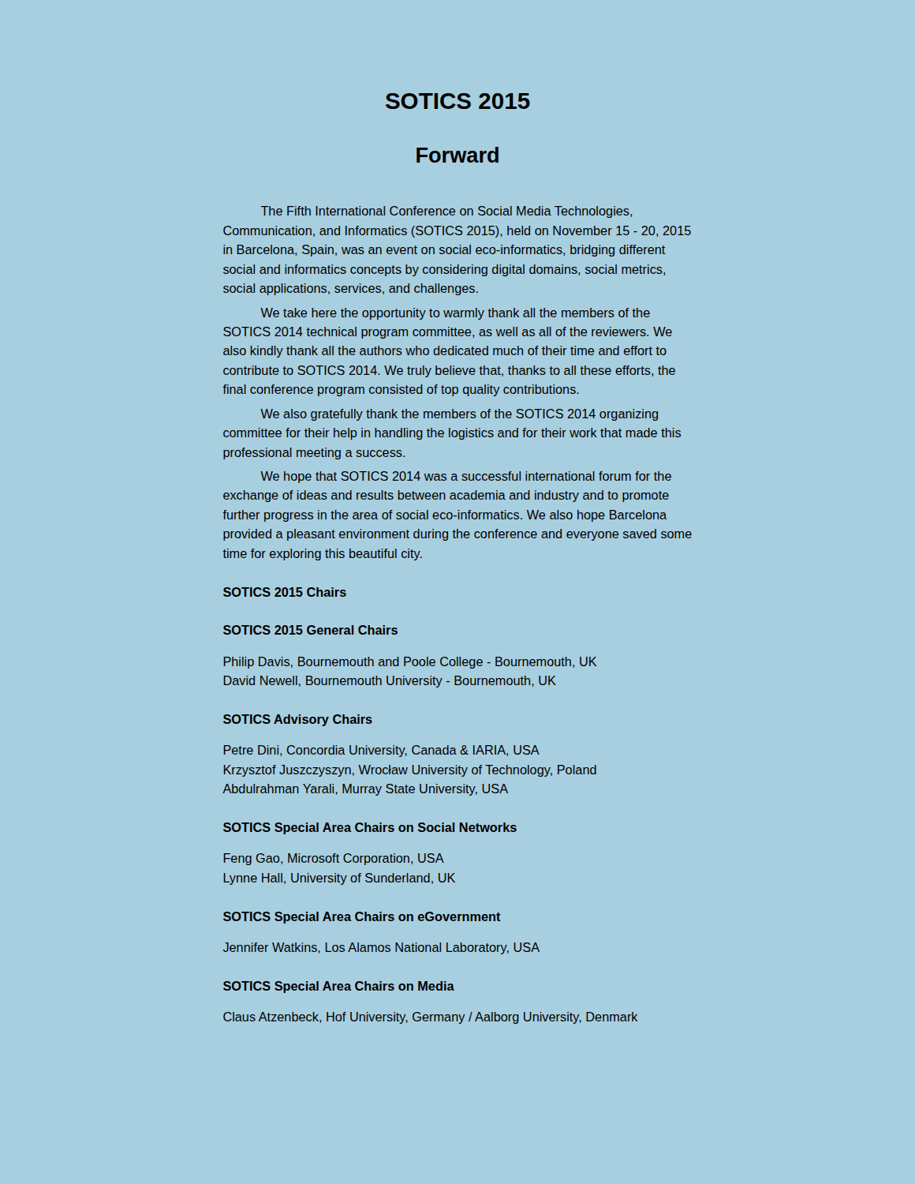SOTICS 2015
Forward
The Fifth International Conference on Social Media Technologies, Communication, and Informatics (SOTICS 2015), held on November 15 - 20, 2015 in Barcelona, Spain, was an event on social eco-informatics, bridging different social and informatics concepts by considering digital domains, social metrics, social applications, services, and challenges.
We take here the opportunity to warmly thank all the members of the SOTICS 2014 technical program committee, as well as all of the reviewers. We also kindly thank all the authors who dedicated much of their time and effort to contribute to SOTICS 2014. We truly believe that, thanks to all these efforts, the final conference program consisted of top quality contributions.
We also gratefully thank the members of the SOTICS 2014 organizing committee for their help in handling the logistics and for their work that made this professional meeting a success.
We hope that SOTICS 2014 was a successful international forum for the exchange of ideas and results between academia and industry and to promote further progress in the area of social eco-informatics. We also hope Barcelona provided a pleasant environment during the conference and everyone saved some time for exploring this beautiful city.
SOTICS 2015 Chairs
SOTICS 2015 General Chairs
Philip Davis, Bournemouth and Poole College - Bournemouth, UK
David Newell, Bournemouth University - Bournemouth, UK
SOTICS Advisory Chairs
Petre Dini, Concordia University, Canada & IARIA, USA
Krzysztof Juszczyszyn, Wrocław University of Technology, Poland
Abdulrahman Yarali, Murray State University, USA
SOTICS Special Area Chairs on Social Networks
Feng Gao, Microsoft Corporation, USA
Lynne Hall, University of Sunderland, UK
SOTICS Special Area Chairs on eGovernment
Jennifer Watkins, Los Alamos National Laboratory, USA
SOTICS Special Area Chairs on Media
Claus Atzenbeck, Hof University, Germany / Aalborg University, Denmark